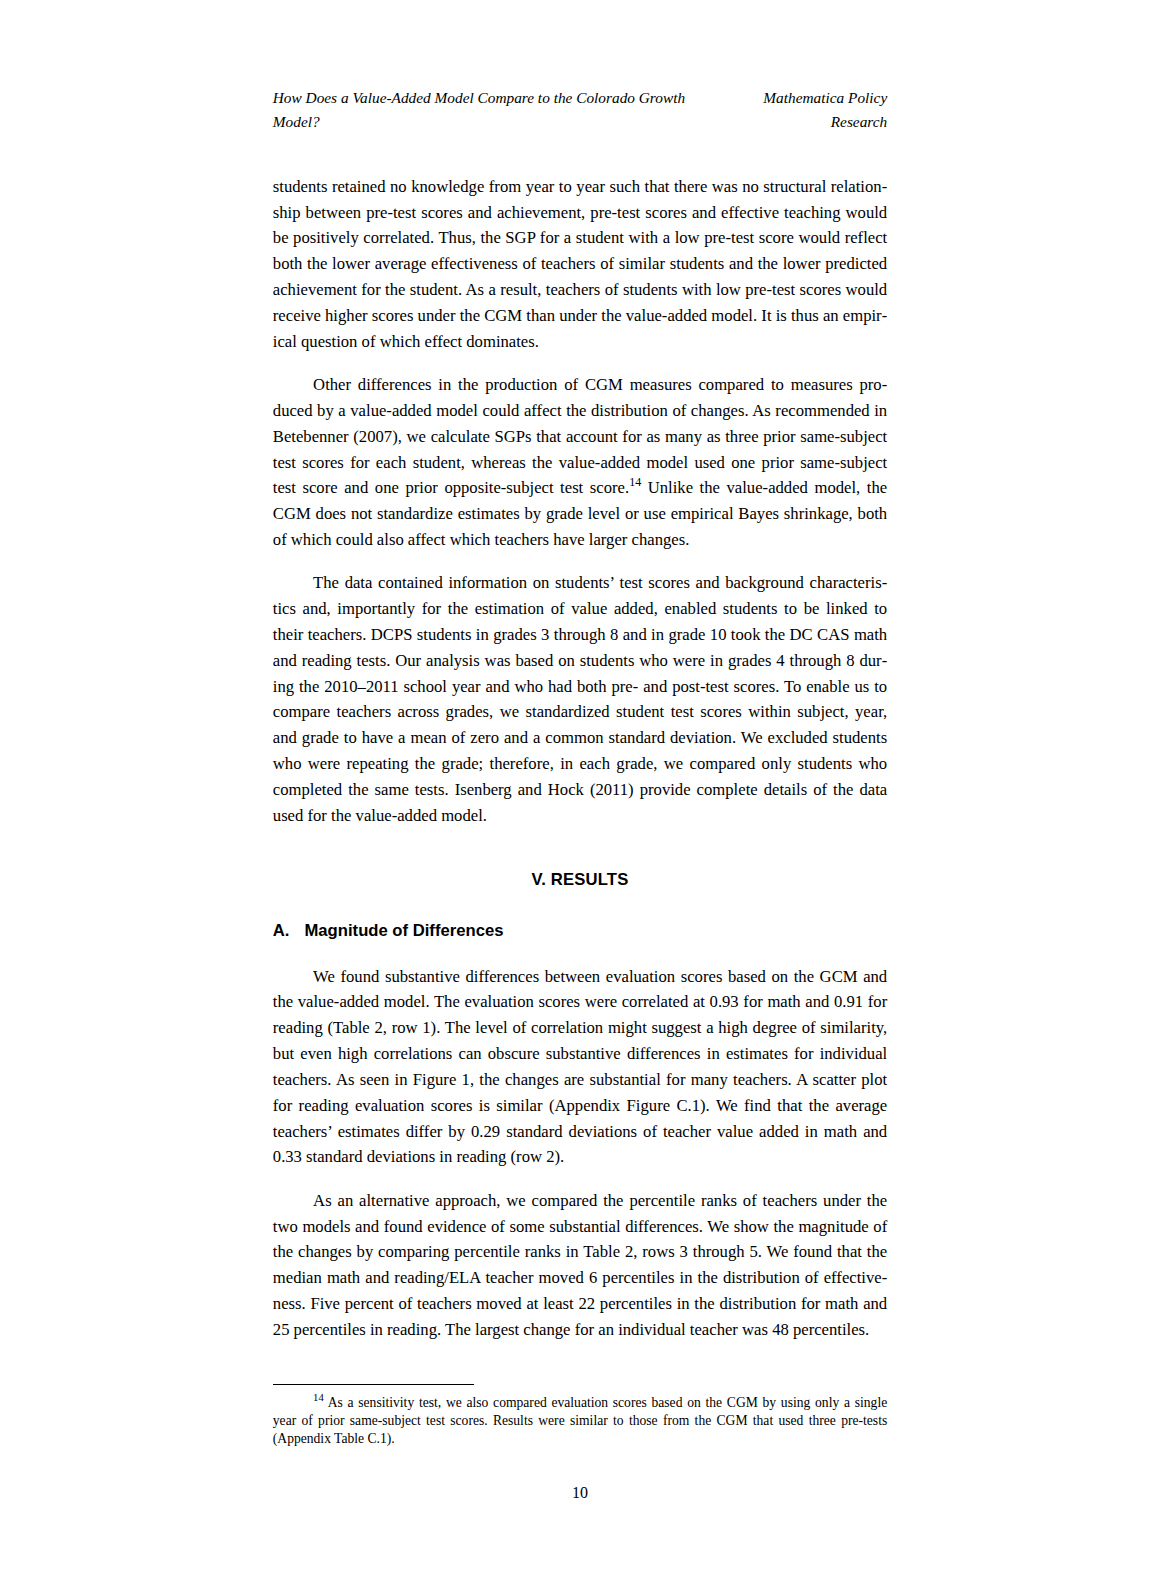How Does a Value-Added Model Compare to the Colorado Growth Model?
Mathematica Policy Research
students retained no knowledge from year to year such that there was no structural relationship between pre-test scores and achievement, pre-test scores and effective teaching would be positively correlated. Thus, the SGP for a student with a low pre-test score would reflect both the lower average effectiveness of teachers of similar students and the lower predicted achievement for the student. As a result, teachers of students with low pre-test scores would receive higher scores under the CGM than under the value-added model. It is thus an empirical question of which effect dominates.
Other differences in the production of CGM measures compared to measures produced by a value-added model could affect the distribution of changes. As recommended in Betebenner (2007), we calculate SGPs that account for as many as three prior same-subject test scores for each student, whereas the value-added model used one prior same-subject test score and one prior opposite-subject test score.14 Unlike the value-added model, the CGM does not standardize estimates by grade level or use empirical Bayes shrinkage, both of which could also affect which teachers have larger changes.
The data contained information on students’ test scores and background characteristics and, importantly for the estimation of value added, enabled students to be linked to their teachers. DCPS students in grades 3 through 8 and in grade 10 took the DC CAS math and reading tests. Our analysis was based on students who were in grades 4 through 8 during the 2010–2011 school year and who had both pre- and post-test scores. To enable us to compare teachers across grades, we standardized student test scores within subject, year, and grade to have a mean of zero and a common standard deviation. We excluded students who were repeating the grade; therefore, in each grade, we compared only students who completed the same tests. Isenberg and Hock (2011) provide complete details of the data used for the value-added model.
V. RESULTS
A. Magnitude of Differences
We found substantive differences between evaluation scores based on the GCM and the value-added model. The evaluation scores were correlated at 0.93 for math and 0.91 for reading (Table 2, row 1). The level of correlation might suggest a high degree of similarity, but even high correlations can obscure substantive differences in estimates for individual teachers. As seen in Figure 1, the changes are substantial for many teachers. A scatter plot for reading evaluation scores is similar (Appendix Figure C.1). We find that the average teachers’ estimates differ by 0.29 standard deviations of teacher value added in math and 0.33 standard deviations in reading (row 2).
As an alternative approach, we compared the percentile ranks of teachers under the two models and found evidence of some substantial differences. We show the magnitude of the changes by comparing percentile ranks in Table 2, rows 3 through 5. We found that the median math and reading/ELA teacher moved 6 percentiles in the distribution of effectiveness. Five percent of teachers moved at least 22 percentiles in the distribution for math and 25 percentiles in reading. The largest change for an individual teacher was 48 percentiles.
14 As a sensitivity test, we also compared evaluation scores based on the CGM by using only a single year of prior same-subject test scores. Results were similar to those from the CGM that used three pre-tests (Appendix Table C.1).
10